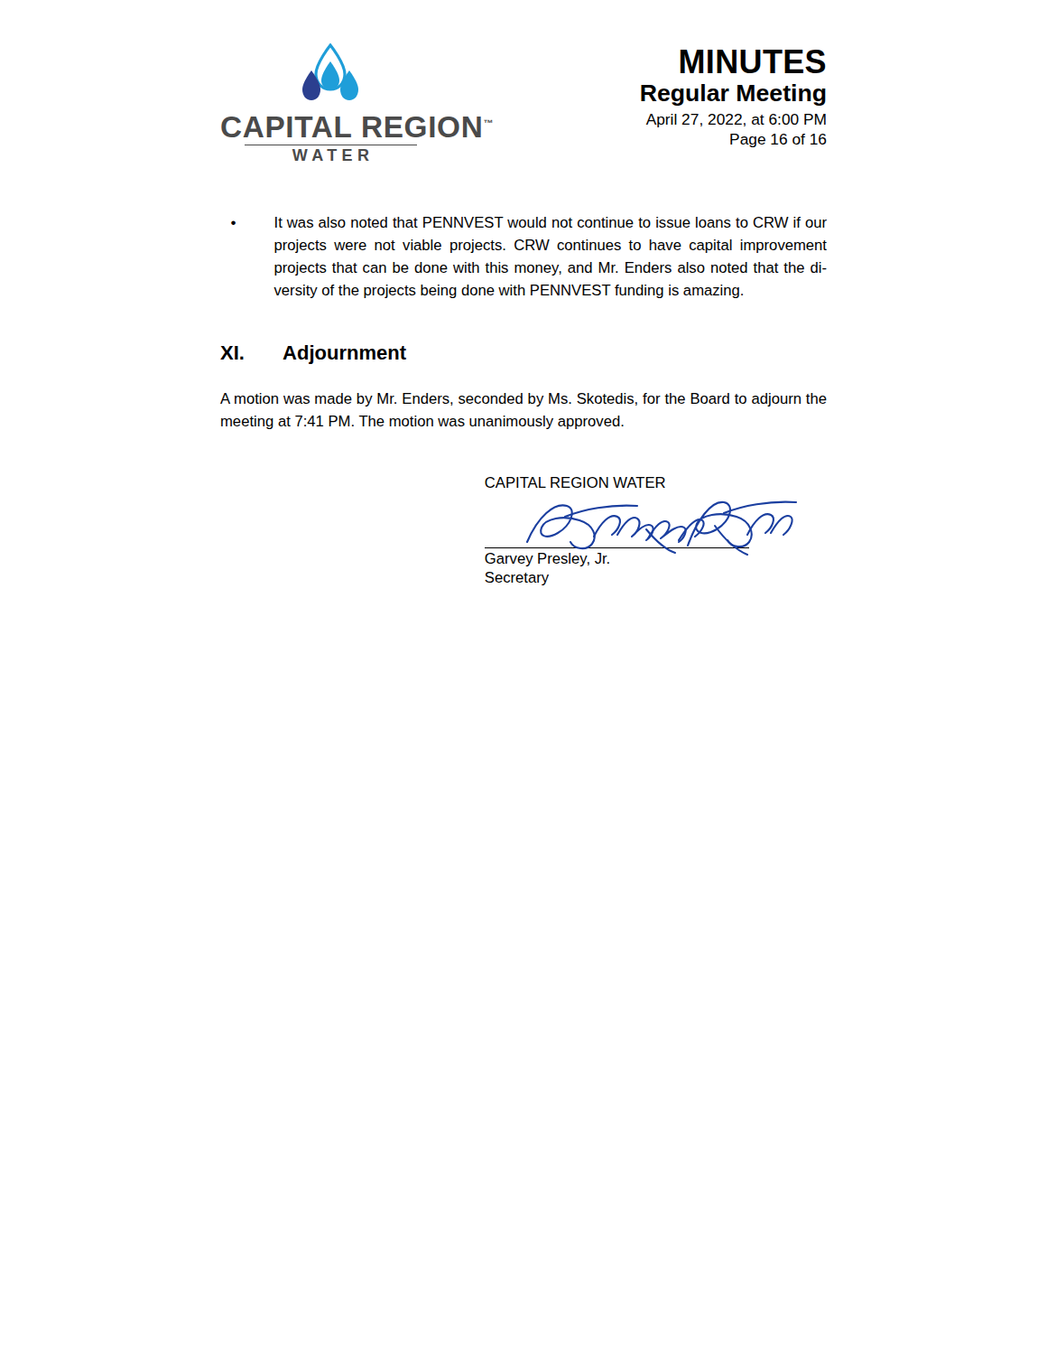CAPITAL REGION™
WATER
MINUTES
Regular Meeting
April 27, 2022, at 6:00 PM
Page 16 of 16
It was also noted that PENNVEST would not continue to issue loans to CRW if our projects were not viable projects. CRW continues to have capital improvement projects that can be done with this money, and Mr. Enders also noted that the diversity of the projects being done with PENNVEST funding is amazing.
XI. Adjournment
A motion was made by Mr. Enders, seconded by Ms. Skotedis, for the Board to adjourn the meeting at 7:41 PM. The motion was unanimously approved.
CAPITAL REGION WATER
Garvey Presley, Jr.
Secretary